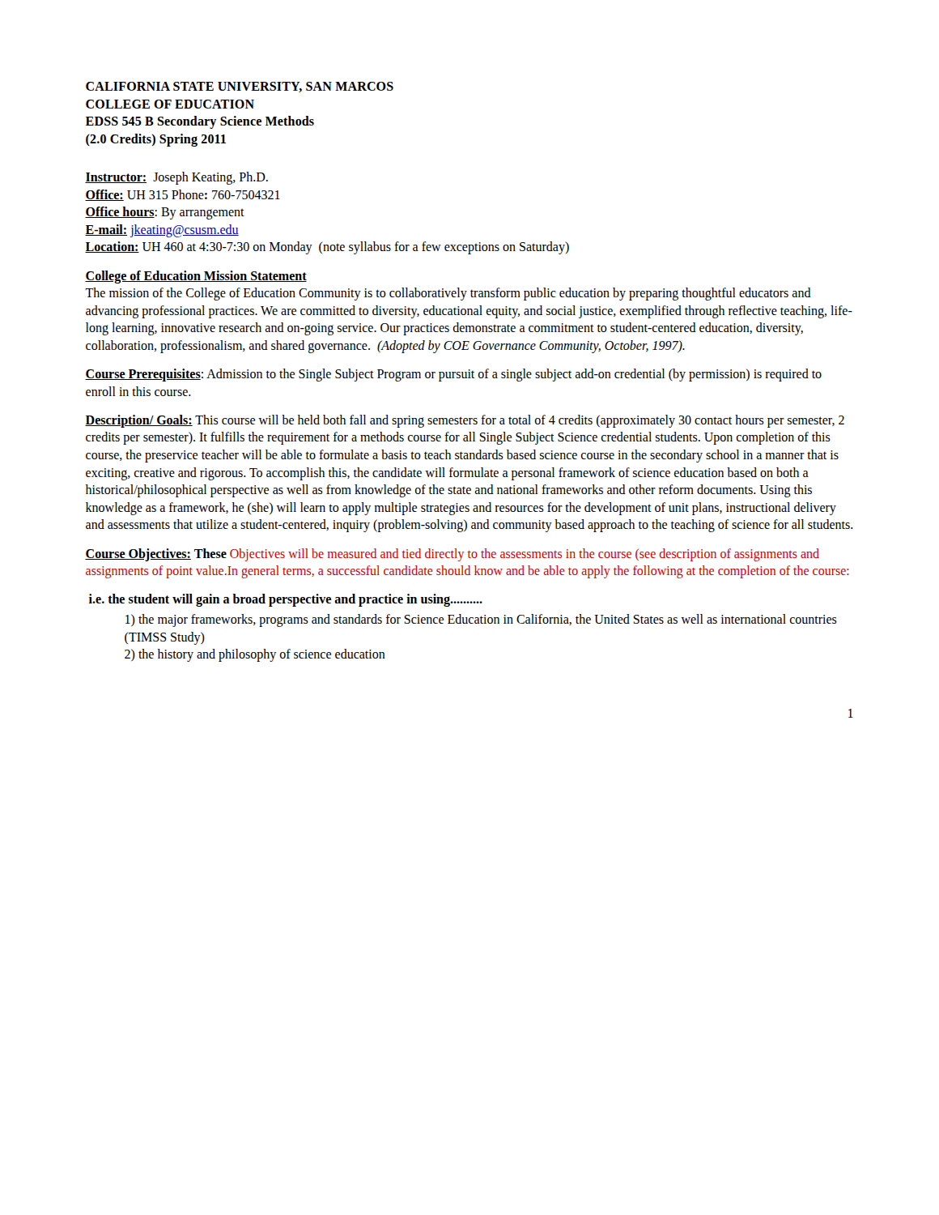CALIFORNIA STATE UNIVERSITY, SAN MARCOS
COLLEGE OF EDUCATION
EDSS 545 B Secondary Science Methods
(2.0 Credits) Spring 2011
Instructor: Joseph Keating, Ph.D.
Office: UH 315 Phone: 760-7504321
Office hours: By arrangement
E-mail: jkeating@csusm.edu
Location: UH 460 at 4:30-7:30 on Monday (note syllabus for a few exceptions on Saturday)
College of Education Mission Statement
The mission of the College of Education Community is to collaboratively transform public education by preparing thoughtful educators and advancing professional practices. We are committed to diversity, educational equity, and social justice, exemplified through reflective teaching, life-long learning, innovative research and on-going service. Our practices demonstrate a commitment to student-centered education, diversity, collaboration, professionalism, and shared governance. (Adopted by COE Governance Community, October, 1997).
Course Prerequisites: Admission to the Single Subject Program or pursuit of a single subject add-on credential (by permission) is required to enroll in this course.
Description/ Goals: This course will be held both fall and spring semesters for a total of 4 credits (approximately 30 contact hours per semester, 2 credits per semester). It fulfills the requirement for a methods course for all Single Subject Science credential students. Upon completion of this course, the preservice teacher will be able to formulate a basis to teach standards based science course in the secondary school in a manner that is exciting, creative and rigorous. To accomplish this, the candidate will formulate a personal framework of science education based on both a historical/philosophical perspective as well as from knowledge of the state and national frameworks and other reform documents. Using this knowledge as a framework, he (she) will learn to apply multiple strategies and resources for the development of unit plans, instructional delivery and assessments that utilize a student-centered, inquiry (problem-solving) and community based approach to the teaching of science for all students.
Course Objectives: These Objectives will be measured and tied directly to the assessments in the course (see description of assignments and assignments of point value.In general terms, a successful candidate should know and be able to apply the following at the completion of the course:
i.e. the student will gain a broad perspective and practice in using..........
1) the major frameworks, programs and standards for Science Education in California, the United States as well as international countries (TIMSS Study)
2) the history and philosophy of science education
1